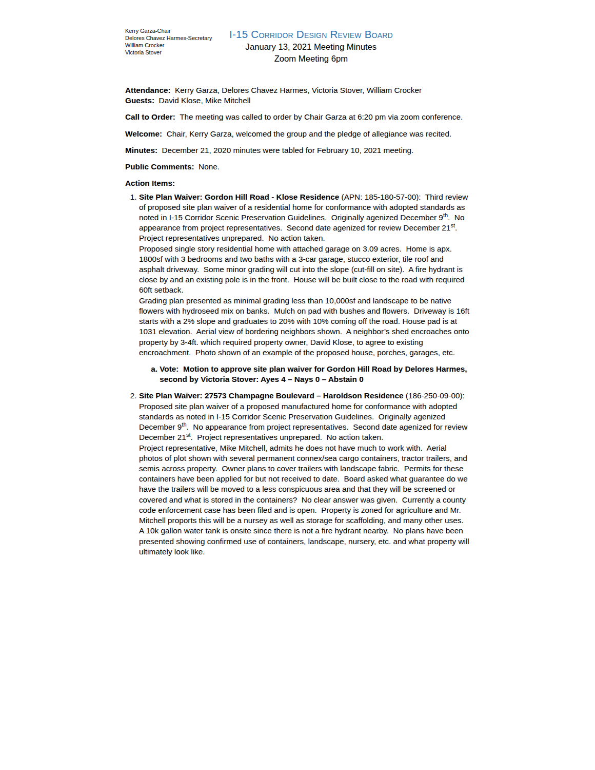Kerry Garza-Chair
Delores Chavez Harmes-Secretary
William Crocker
Victoria Stover
I-15 Corridor Design Review Board
January 13, 2021 Meeting Minutes
Zoom Meeting 6pm
Attendance: Kerry Garza, Delores Chavez Harmes, Victoria Stover, William Crocker
Guests: David Klose, Mike Mitchell
Call to Order: The meeting was called to order by Chair Garza at 6:20 pm via zoom conference.
Welcome: Chair, Kerry Garza, welcomed the group and the pledge of allegiance was recited.
Minutes: December 21, 2020 minutes were tabled for February 10, 2021 meeting.
Public Comments: None.
Action Items:
Site Plan Waiver: Gordon Hill Road - Klose Residence (APN: 185-180-57-00): Third review of proposed site plan waiver of a residential home for conformance with adopted standards as noted in I-15 Corridor Scenic Preservation Guidelines. Originally agenized December 9th. No appearance from project representatives. Second date agenized for review December 21st. Project representatives unprepared. No action taken.
Proposed single story residential home with attached garage on 3.09 acres. Home is apx. 1800sf with 3 bedrooms and two baths with a 3-car garage, stucco exterior, tile roof and asphalt driveway. Some minor grading will cut into the slope (cut-fill on site). A fire hydrant is close by and an existing pole is in the front. House will be built close to the road with required 60ft setback.
Grading plan presented as minimal grading less than 10,000sf and landscape to be native flowers with hydroseed mix on banks. Mulch on pad with bushes and flowers. Driveway is 16ft starts with a 2% slope and graduates to 20% with 10% coming off the road. House pad is at 1031 elevation. Aerial view of bordering neighbors shown. A neighbor’s shed encroaches onto property by 3-4ft. which required property owner, David Klose, to agree to existing encroachment. Photo shown of an example of the proposed house, porches, garages, etc.
Vote: Motion to approve site plan waiver for Gordon Hill Road by Delores Harmes, second by Victoria Stover: Ayes 4 – Nays 0 – Abstain 0
Site Plan Waiver: 27573 Champagne Boulevard – Haroldson Residence (186-250-09-00): Proposed site plan waiver of a proposed manufactured home for conformance with adopted standards as noted in I-15 Corridor Scenic Preservation Guidelines. Originally agenized December 9th. No appearance from project representatives. Second date agenized for review December 21st. Project representatives unprepared. No action taken.
Project representative, Mike Mitchell, admits he does not have much to work with. Aerial photos of plot shown with several permanent connex/sea cargo containers, tractor trailers, and semis across property. Owner plans to cover trailers with landscape fabric. Permits for these containers have been applied for but not received to date. Board asked what guarantee do we have the trailers will be moved to a less conspicuous area and that they will be screened or covered and what is stored in the containers? No clear answer was given. Currently a county code enforcement case has been filed and is open. Property is zoned for agriculture and Mr. Mitchell proports this will be a nursey as well as storage for scaffolding, and many other uses. A 10k gallon water tank is onsite since there is not a fire hydrant nearby. No plans have been presented showing confirmed use of containers, landscape, nursery, etc. and what property will ultimately look like.